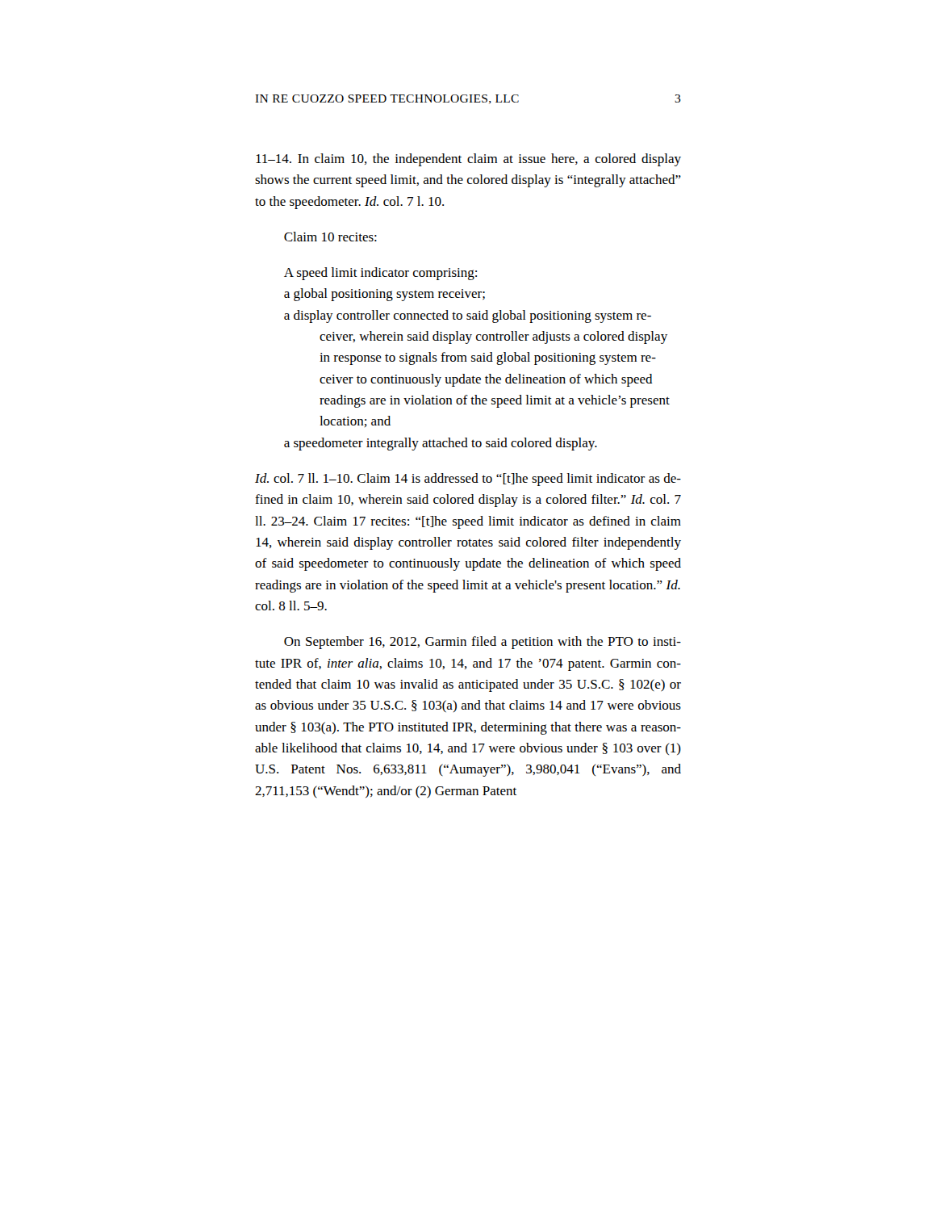In re Cuozzo Speed Technologies, LLC 3
11–14. In claim 10, the independent claim at issue here, a colored display shows the current speed limit, and the colored display is “integrally attached” to the speedometer. Id. col. 7 l. 10.
Claim 10 recites:
A speed limit indicator comprising:
a global positioning system receiver;
a display controller connected to said global positioning system receiver, wherein said display controller adjusts a colored display in response to signals from said global positioning system receiver to continuously update the delineation of which speed readings are in violation of the speed limit at a vehicle’s present location; and
a speedometer integrally attached to said colored display.
Id. col. 7 ll. 1–10. Claim 14 is addressed to “[t]he speed limit indicator as defined in claim 10, wherein said colored display is a colored filter.” Id. col. 7 ll. 23–24. Claim 17 recites: “[t]he speed limit indicator as defined in claim 14, wherein said display controller rotates said colored filter independently of said speedometer to continuously update the delineation of which speed readings are in violation of the speed limit at a vehicle's present location.” Id. col. 8 ll. 5–9.
On September 16, 2012, Garmin filed a petition with the PTO to institute IPR of, inter alia, claims 10, 14, and 17 the ’074 patent. Garmin contended that claim 10 was invalid as anticipated under 35 U.S.C. § 102(e) or as obvious under 35 U.S.C. § 103(a) and that claims 14 and 17 were obvious under § 103(a). The PTO instituted IPR, determining that there was a reasonable likelihood that claims 10, 14, and 17 were obvious under § 103 over (1) U.S. Patent Nos. 6,633,811 (“Aumayer”), 3,980,041 (“Evans”), and 2,711,153 (“Wendt”); and/or (2) German Patent